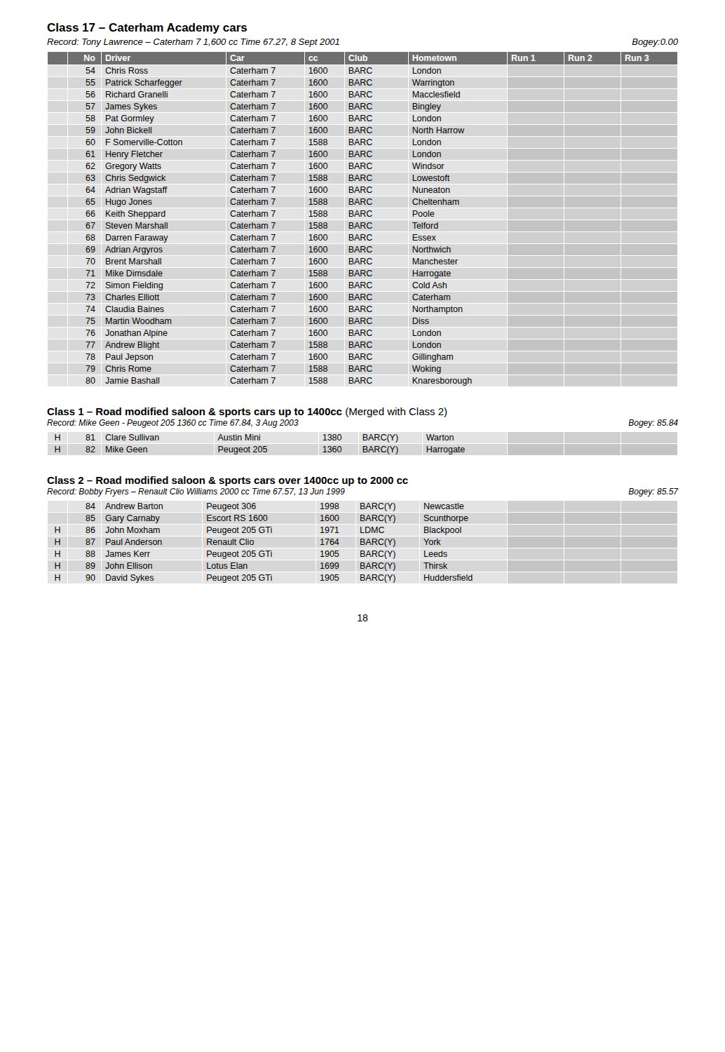Class 17 – Caterham Academy cars
Record: Tony Lawrence – Caterham 7 1,600 cc Time 67.27, 8 Sept 2001 Bogey:0.00
| | No | Driver | Car | cc | Club | Hometown | Run 1 | Run 2 | Run 3 |
| --- | --- | --- | --- | --- | --- | --- | --- | --- | --- |
| | 54 | Chris Ross | Caterham 7 | 1600 | BARC | London | | | |
| | 55 | Patrick Scharfegger | Caterham 7 | 1600 | BARC | Warrington | | | |
| | 56 | Richard Granelli | Caterham 7 | 1600 | BARC | Macclesfield | | | |
| | 57 | James Sykes | Caterham 7 | 1600 | BARC | Bingley | | | |
| | 58 | Pat Gormley | Caterham 7 | 1600 | BARC | London | | | |
| | 59 | John Bickell | Caterham 7 | 1600 | BARC | North Harrow | | | |
| | 60 | F Somerville-Cotton | Caterham 7 | 1588 | BARC | London | | | |
| | 61 | Henry Fletcher | Caterham 7 | 1600 | BARC | London | | | |
| | 62 | Gregory Watts | Caterham 7 | 1600 | BARC | Windsor | | | |
| | 63 | Chris Sedgwick | Caterham 7 | 1588 | BARC | Lowestoft | | | |
| | 64 | Adrian Wagstaff | Caterham 7 | 1600 | BARC | Nuneaton | | | |
| | 65 | Hugo Jones | Caterham 7 | 1588 | BARC | Cheltenham | | | |
| | 66 | Keith Sheppard | Caterham 7 | 1588 | BARC | Poole | | | |
| | 67 | Steven Marshall | Caterham 7 | 1588 | BARC | Telford | | | |
| | 68 | Darren Faraway | Caterham 7 | 1600 | BARC | Essex | | | |
| | 69 | Adrian Argyros | Caterham 7 | 1600 | BARC | Northwich | | | |
| | 70 | Brent Marshall | Caterham 7 | 1600 | BARC | Manchester | | | |
| | 71 | Mike Dimsdale | Caterham 7 | 1588 | BARC | Harrogate | | | |
| | 72 | Simon Fielding | Caterham 7 | 1600 | BARC | Cold Ash | | | |
| | 73 | Charles Elliott | Caterham 7 | 1600 | BARC | Caterham | | | |
| | 74 | Claudia Baines | Caterham 7 | 1600 | BARC | Northampton | | | |
| | 75 | Martin Woodham | Caterham 7 | 1600 | BARC | Diss | | | |
| | 76 | Jonathan Alpine | Caterham 7 | 1600 | BARC | London | | | |
| | 77 | Andrew Blight | Caterham 7 | 1588 | BARC | London | | | |
| | 78 | Paul Jepson | Caterham 7 | 1600 | BARC | Gillingham | | | |
| | 79 | Chris Rome | Caterham 7 | 1588 | BARC | Woking | | | |
| | 80 | Jamie Bashall | Caterham 7 | 1588 | BARC | Knaresborough | | | |
Class 1 – Road modified saloon & sports cars up to 1400cc (Merged with Class 2)
Record: Mike Geen - Peugeot 205 1360 cc Time 67.84, 3 Aug 2003 Bogey: 85.84
| H | 81 | Clare Sullivan | Austin Mini | 1380 | BARC(Y) | Warton | | | |
| H | 82 | Mike Geen | Peugeot 205 | 1360 | BARC(Y) | Harrogate | | | |
Class 2 – Road modified saloon & sports cars over 1400cc up to 2000 cc
Record: Bobby Fryers – Renault Clio Williams 2000 cc Time 67.57, 13 Jun 1999 Bogey: 85.57
| | 84 | Andrew Barton | Peugeot 306 | 1998 | BARC(Y) | Newcastle | | | |
| | 85 | Gary Carnaby | Escort RS 1600 | 1600 | BARC(Y) | Scunthorpe | | | |
| H | 86 | John Moxham | Peugeot 205 GTi | 1971 | LDMC | Blackpool | | | |
| H | 87 | Paul Anderson | Renault Clio | 1764 | BARC(Y) | York | | | |
| H | 88 | James Kerr | Peugeot 205 GTi | 1905 | BARC(Y) | Leeds | | | |
| H | 89 | John Ellison | Lotus Elan | 1699 | BARC(Y) | Thirsk | | | |
| H | 90 | David Sykes | Peugeot 205 GTi | 1905 | BARC(Y) | Huddersfield | | | |
18